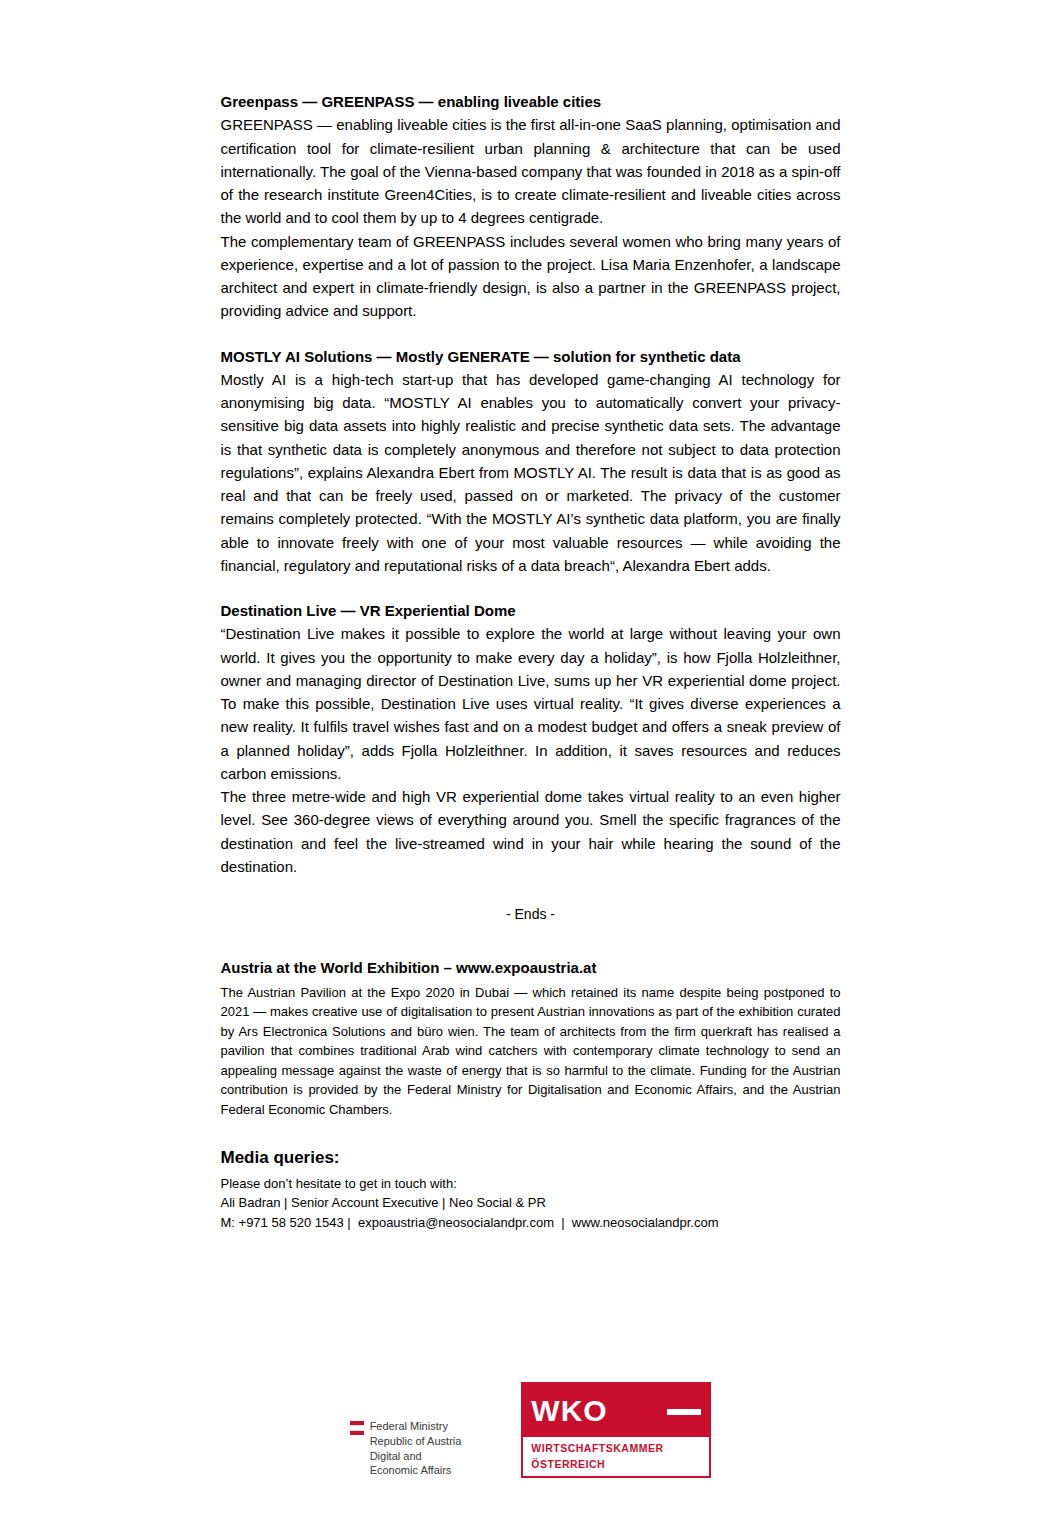Greenpass — GREENPASS — enabling liveable cities
GREENPASS — enabling liveable cities is the first all-in-one SaaS planning, optimisation and certification tool for climate-resilient urban planning & architecture that can be used internationally. The goal of the Vienna-based company that was founded in 2018 as a spin-off of the research institute Green4Cities, is to create climate-resilient and liveable cities across the world and to cool them by up to 4 degrees centigrade.
The complementary team of GREENPASS includes several women who bring many years of experience, expertise and a lot of passion to the project. Lisa Maria Enzenhofer, a landscape architect and expert in climate-friendly design, is also a partner in the GREENPASS project, providing advice and support.
MOSTLY AI Solutions — Mostly GENERATE — solution for synthetic data
Mostly AI is a high-tech start-up that has developed game-changing AI technology for anonymising big data. “MOSTLY AI enables you to automatically convert your privacy-sensitive big data assets into highly realistic and precise synthetic data sets. The advantage is that synthetic data is completely anonymous and therefore not subject to data protection regulations”, explains Alexandra Ebert from MOSTLY AI. The result is data that is as good as real and that can be freely used, passed on or marketed. The privacy of the customer remains completely protected. “With the MOSTLY AI’s synthetic data platform, you are finally able to innovate freely with one of your most valuable resources — while avoiding the financial, regulatory and reputational risks of a data breach“, Alexandra Ebert adds.
Destination Live — VR Experiential Dome
“Destination Live makes it possible to explore the world at large without leaving your own world. It gives you the opportunity to make every day a holiday”, is how Fjolla Holzleithner, owner and managing director of Destination Live, sums up her VR experiential dome project. To make this possible, Destination Live uses virtual reality. “It gives diverse experiences a new reality. It fulfils travel wishes fast and on a modest budget and offers a sneak preview of a planned holiday”, adds Fjolla Holzleithner. In addition, it saves resources and reduces carbon emissions.
The three metre-wide and high VR experiential dome takes virtual reality to an even higher level. See 360-degree views of everything around you. Smell the specific fragrances of the destination and feel the live-streamed wind in your hair while hearing the sound of the destination.
- Ends -
Austria at the World Exhibition – www.expoaustria.at
The Austrian Pavilion at the Expo 2020 in Dubai — which retained its name despite being postponed to 2021 — makes creative use of digitalisation to present Austrian innovations as part of the exhibition curated by Ars Electronica Solutions and büro wien. The team of architects from the firm querkraft has realised a pavilion that combines traditional Arab wind catchers with contemporary climate technology to send an appealing message against the waste of energy that is so harmful to the climate. Funding for the Austrian contribution is provided by the Federal Ministry for Digitalisation and Economic Affairs, and the Austrian Federal Economic Chambers.
Media queries:
Please don’t hesitate to get in touch with:
Ali Badran | Senior Account Executive | Neo Social & PR
M: +971 58 520 1543 | expoaustria@neosocialandpr.com | www.neosocialandpr.com
Federal Ministry
Republic of Austria
Digital and
Economic Affairs
WKO
WIRTSCHAFTSKAMMER ÖSTERREICH